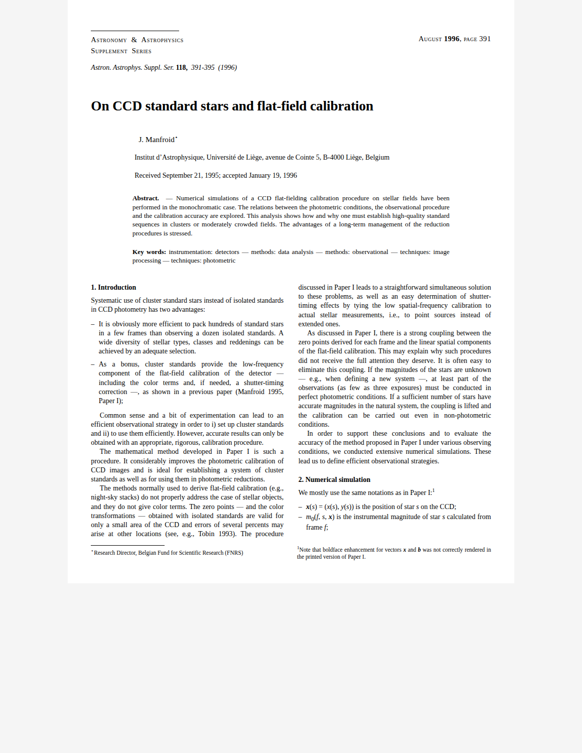Astronomy & Astrophysics
Supplement Series
August 1996, page 391
Astron. Astrophys. Suppl. Ser. 118, 391-395 (1996)
On CCD standard stars and flat-field calibration
J. Manfroid⋆
Institut d’Astrophysique, Université de Liège, avenue de Cointe 5, B-4000 Liège, Belgium
Received September 21, 1995; accepted January 19, 1996
Abstract. — Numerical simulations of a CCD flat-fielding calibration procedure on stellar fields have been performed in the monochromatic case. The relations between the photometric conditions, the observational procedure and the calibration accuracy are explored. This analysis shows how and why one must establish high-quality standard sequences in clusters or moderately crowded fields. The advantages of a long-term management of the reduction procedures is stressed.
Key words: instrumentation: detectors — methods: data analysis — methods: observational — techniques: image processing — techniques: photometric
1. Introduction
Systematic use of cluster standard stars instead of isolated standards in CCD photometry has two advantages:
It is obviously more efficient to pack hundreds of standard stars in a few frames than observing a dozen isolated standards. A wide diversity of stellar types, classes and reddenings can be achieved by an adequate selection.
As a bonus, cluster standards provide the low-frequency component of the flat-field calibration of the detector — including the color terms and, if needed, a shutter-timing correction —, as shown in a previous paper (Manfroid 1995, Paper I);
Common sense and a bit of experimentation can lead to an efficient observational strategy in order to i) set up cluster standards and ii) to use them efficiently. However, accurate results can only be obtained with an appropriate, rigorous, calibration procedure.
The mathematical method developed in Paper I is such a procedure. It considerably improves the photometric calibration of CCD images and is ideal for establishing a system of cluster standards as well as for using them in photometric reductions.
The methods normally used to derive flat-field calibration (e.g., night-sky stacks) do not properly address the case of stellar objects, and they do not give color terms. The zero points — and the color transformations — obtained with isolated standards are valid for only a small area of the CCD and errors of several percents may arise at other locations (see, e.g., Tobin 1993). The procedure discussed in Paper I leads to a straightforward simultaneous solution to these problems, as well as an easy determination of shutter-timing effects by tying the low spatial-frequency calibration to actual stellar measurements, i.e., to point sources instead of extended ones.
As discussed in Paper I, there is a strong coupling between the zero points derived for each frame and the linear spatial components of the flat-field calibration. This may explain why such procedures did not receive the full attention they deserve. It is often easy to eliminate this coupling. If the magnitudes of the stars are unknown — e.g., when defining a new system —, at least part of the observations (as few as three exposures) must be conducted in perfect photometric conditions. If a sufficient number of stars have accurate magnitudes in the natural system, the coupling is lifted and the calibration can be carried out even in non-photometric conditions.
In order to support these conclusions and to evaluate the accuracy of the method proposed in Paper I under various observing conditions, we conducted extensive numerical simulations. These lead us to define efficient observational strategies.
2. Numerical simulation
We mostly use the same notations as in Paper I:1
x(s) = (x(s), y(s)) is the position of star s on the CCD;
m0(f, s, x) is the instrumental magnitude of star s calculated from frame f;
⋆Research Director, Belgian Fund for Scientific Research (FNRS)
1 Note that boldface enhancement for vectors x and b was not correctly rendered in the printed version of Paper I.